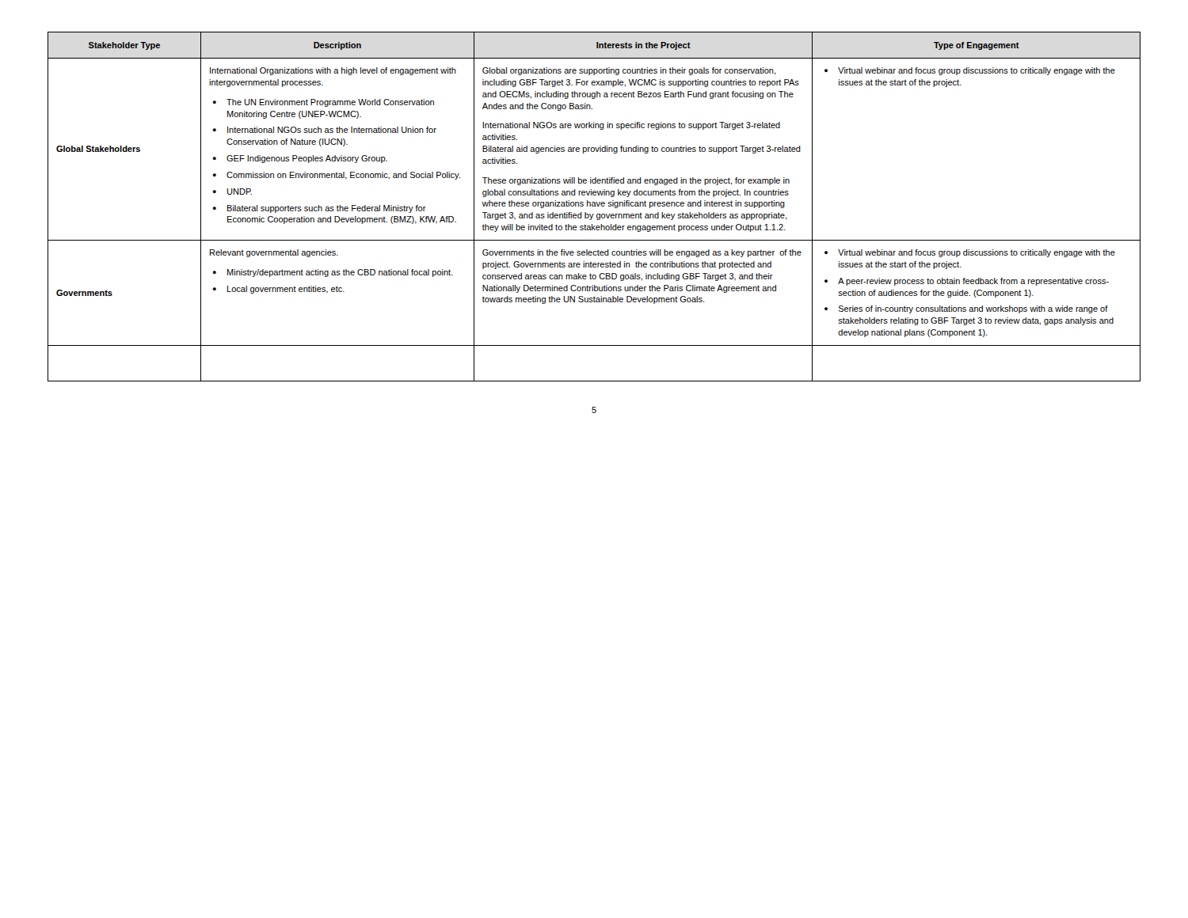| Stakeholder Type | Description | Interests in the Project | Type of Engagement |
| --- | --- | --- | --- |
| Global Stakeholders | International Organizations with a high level of engagement with intergovernmental processes. The UN Environment Programme World Conservation Monitoring Centre (UNEP-WCMC). International NGOs such as the International Union for Conservation of Nature (IUCN). GEF Indigenous Peoples Advisory Group. Commission on Environmental, Economic, and Social Policy. UNDP. Bilateral supporters such as the Federal Ministry for Economic Cooperation and Development. (BMZ), KfW, AfD. | Global organizations are supporting countries in their goals for conservation, including GBF Target 3. For example, WCMC is supporting countries to report PAs and OECMs, including through a recent Bezos Earth Fund grant focusing on The Andes and the Congo Basin. International NGOs are working in specific regions to support Target 3-related activities. Bilateral aid agencies are providing funding to countries to support Target 3-related activities. These organizations will be identified and engaged in the project, for example in global consultations and reviewing key documents from the project. In countries where these organizations have significant presence and interest in supporting Target 3, and as identified by government and key stakeholders as appropriate, they will be invited to the stakeholder engagement process under Output 1.1.2. | Virtual webinar and focus group discussions to critically engage with the issues at the start of the project. |
| Governments | Relevant governmental agencies. Ministry/department acting as the CBD national focal point. Local government entities, etc. | Governments in the five selected countries will be engaged as a key partner of the project. Governments are interested in the contributions that protected and conserved areas can make to CBD goals, including GBF Target 3, and their Nationally Determined Contributions under the Paris Climate Agreement and towards meeting the UN Sustainable Development Goals. | Virtual webinar and focus group discussions to critically engage with the issues at the start of the project. A peer-review process to obtain feedback from a representative cross-section of audiences for the guide. (Component 1). Series of in-country consultations and workshops with a wide range of stakeholders relating to GBF Target 3 to review data, gaps analysis and develop national plans (Component 1). |
5